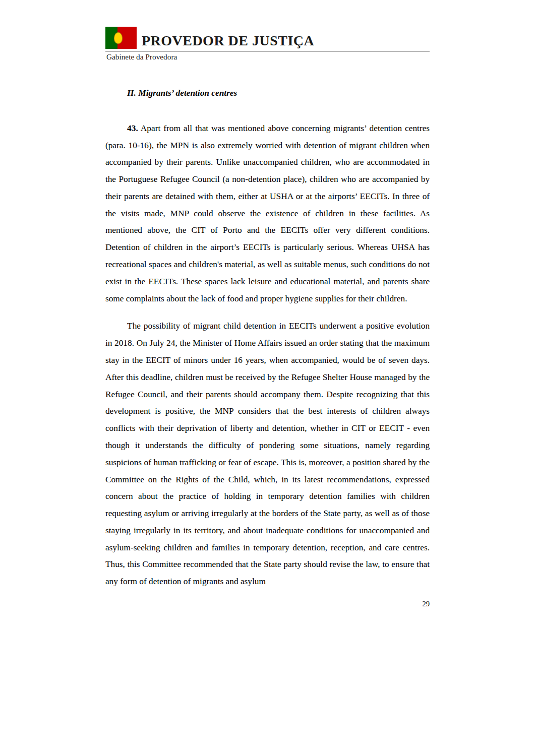PROVEDOR DE JUSTIÇA
Gabinete da Provedora
H. Migrants’ detention centres
43. Apart from all that was mentioned above concerning migrants’ detention centres (para. 10-16), the MPN is also extremely worried with detention of migrant children when accompanied by their parents. Unlike unaccompanied children, who are accommodated in the Portuguese Refugee Council (a non-detention place), children who are accompanied by their parents are detained with them, either at USHA or at the airports’ EECITs. In three of the visits made, MNP could observe the existence of children in these facilities. As mentioned above, the CIT of Porto and the EECITs offer very different conditions. Detention of children in the airport’s EECITs is particularly serious. Whereas UHSA has recreational spaces and children's material, as well as suitable menus, such conditions do not exist in the EECITs. These spaces lack leisure and educational material, and parents share some complaints about the lack of food and proper hygiene supplies for their children.
The possibility of migrant child detention in EECITs underwent a positive evolution in 2018. On July 24, the Minister of Home Affairs issued an order stating that the maximum stay in the EECIT of minors under 16 years, when accompanied, would be of seven days. After this deadline, children must be received by the Refugee Shelter House managed by the Refugee Council, and their parents should accompany them. Despite recognizing that this development is positive, the MNP considers that the best interests of children always conflicts with their deprivation of liberty and detention, whether in CIT or EECIT - even though it understands the difficulty of pondering some situations, namely regarding suspicions of human trafficking or fear of escape. This is, moreover, a position shared by the Committee on the Rights of the Child, which, in its latest recommendations, expressed concern about the practice of holding in temporary detention families with children requesting asylum or arriving irregularly at the borders of the State party, as well as of those staying irregularly in its territory, and about inadequate conditions for unaccompanied and asylum-seeking children and families in temporary detention, reception, and care centres. Thus, this Committee recommended that the State party should revise the law, to ensure that any form of detention of migrants and asylum
29